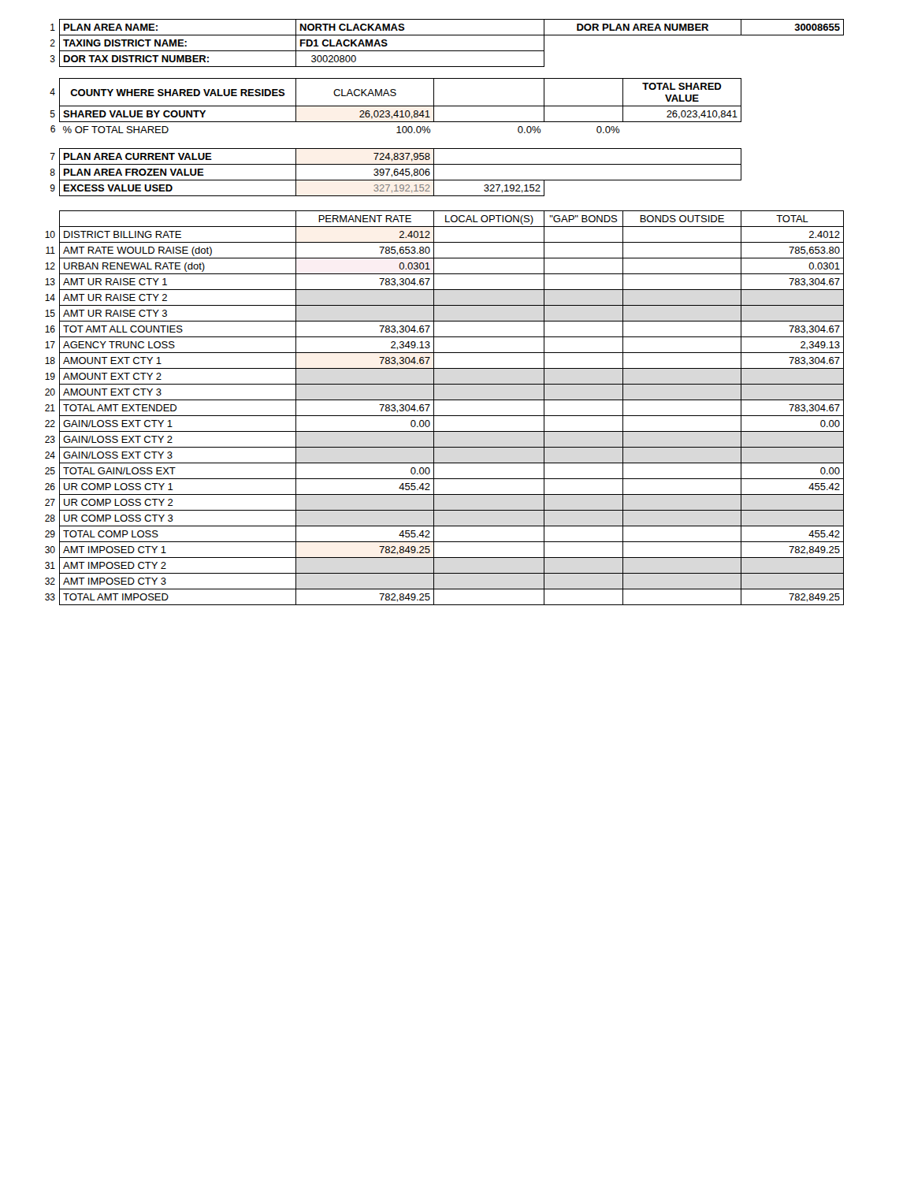| 1 | PLAN AREA NAME: | NORTH CLACKAMAS | DOR PLAN AREA NUMBER | 30008655 |
| 2 | TAXING DISTRICT NAME: | FD1 CLACKAMAS | | | |
| 3 | DOR TAX DISTRICT NUMBER: | 30020800 | | | |
| 4 | COUNTY WHERE SHARED VALUE RESIDES | CLACKAMAS | | | TOTAL SHARED VALUE | |
| 5 | SHARED VALUE BY COUNTY | 26,023,410,841 | | | 26,023,410,841 | |
| 6 | % OF TOTAL SHARED | 100.0% | 0.0% | 0.0% | | |
| 7 | PLAN AREA CURRENT VALUE | 724,837,958 | | |
| 8 | PLAN AREA FROZEN VALUE | 397,645,806 | | |
| 9 | EXCESS VALUE USED | 327,192,152 | 327,192,152 | | |
| | | PERMANENT RATE | LOCAL OPTION(S) | "GAP" BONDS | BONDS OUTSIDE | TOTAL |
| 10 | DISTRICT BILLING RATE | 2.4012 | | | | 2.4012 |
| 11 | AMT RATE WOULD RAISE (dot) | 785,653.80 | | | | 785,653.80 |
| 12 | URBAN RENEWAL RATE (dot) | 0.0301 | | | | 0.0301 |
| 13 | AMT UR RAISE CTY 1 | 783,304.67 | | | | 783,304.67 |
| 14 | AMT UR RAISE CTY 2 | | | | | |
| 15 | AMT UR RAISE CTY 3 | | | | | |
| 16 | TOT AMT ALL COUNTIES | 783,304.67 | | | | 783,304.67 |
| 17 | AGENCY TRUNC LOSS | 2,349.13 | | | | 2,349.13 |
| 18 | AMOUNT EXT CTY 1 | 783,304.67 | | | | 783,304.67 |
| 19 | AMOUNT EXT CTY 2 | | | | | |
| 20 | AMOUNT EXT CTY 3 | | | | | |
| 21 | TOTAL AMT EXTENDED | 783,304.67 | | | | 783,304.67 |
| 22 | GAIN/LOSS EXT CTY 1 | 0.00 | | | | 0.00 |
| 23 | GAIN/LOSS EXT CTY 2 | | | | | |
| 24 | GAIN/LOSS EXT CTY 3 | | | | | |
| 25 | TOTAL GAIN/LOSS EXT | 0.00 | | | | 0.00 |
| 26 | UR COMP LOSS CTY 1 | 455.42 | | | | 455.42 |
| 27 | UR COMP LOSS CTY 2 | | | | | |
| 28 | UR COMP LOSS CTY 3 | | | | | |
| 29 | TOTAL COMP LOSS | 455.42 | | | | 455.42 |
| 30 | AMT IMPOSED CTY 1 | 782,849.25 | | | | 782,849.25 |
| 31 | AMT IMPOSED CTY 2 | | | | | |
| 32 | AMT IMPOSED CTY 3 | | | | | |
| 33 | TOTAL AMT IMPOSED | 782,849.25 | | | | 782,849.25 |